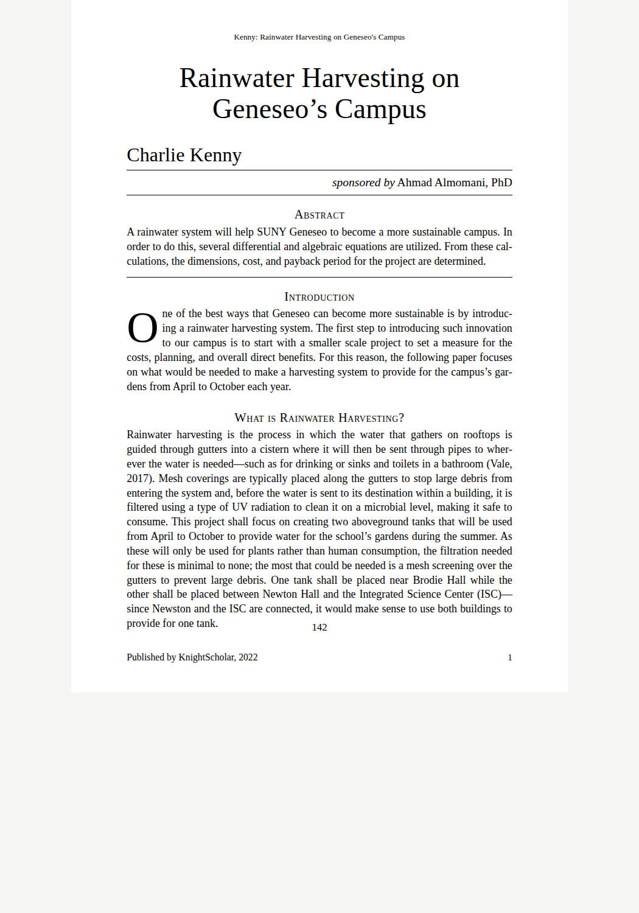Kenny: Rainwater Harvesting on Geneseo's Campus
Rainwater Harvesting on
Geneseo’s Campus
Charlie Kenny
sponsored by Ahmad Almomani, PhD
Abstract
A rainwater system will help SUNY Geneseo to become a more sustainable campus. In order to do this, several differential and algebraic equations are utilized. From these calculations, the dimensions, cost, and payback period for the project are determined.
Introduction
One of the best ways that Geneseo can become more sustainable is by introducing a rainwater harvesting system. The first step to introducing such innovation to our campus is to start with a smaller scale project to set a measure for the costs, planning, and overall direct benefits. For this reason, the following paper focuses on what would be needed to make a harvesting system to provide for the campus’s gardens from April to October each year.
What is Rainwater Harvesting?
Rainwater harvesting is the process in which the water that gathers on rooftops is guided through gutters into a cistern where it will then be sent through pipes to wherever the water is needed—such as for drinking or sinks and toilets in a bathroom (Vale, 2017). Mesh coverings are typically placed along the gutters to stop large debris from entering the system and, before the water is sent to its destination within a building, it is filtered using a type of UV radiation to clean it on a microbial level, making it safe to consume. This project shall focus on creating two aboveground tanks that will be used from April to October to provide water for the school’s gardens during the summer. As these will only be used for plants rather than human consumption, the filtration needed for these is minimal to none; the most that could be needed is a mesh screening over the gutters to prevent large debris. One tank shall be placed near Brodie Hall while the other shall be placed between Newton Hall and the Integrated Science Center (ISC)—since Newston and the ISC are connected, it would make sense to use both buildings to provide for one tank.
Published by KnightScholar, 2022
142
1